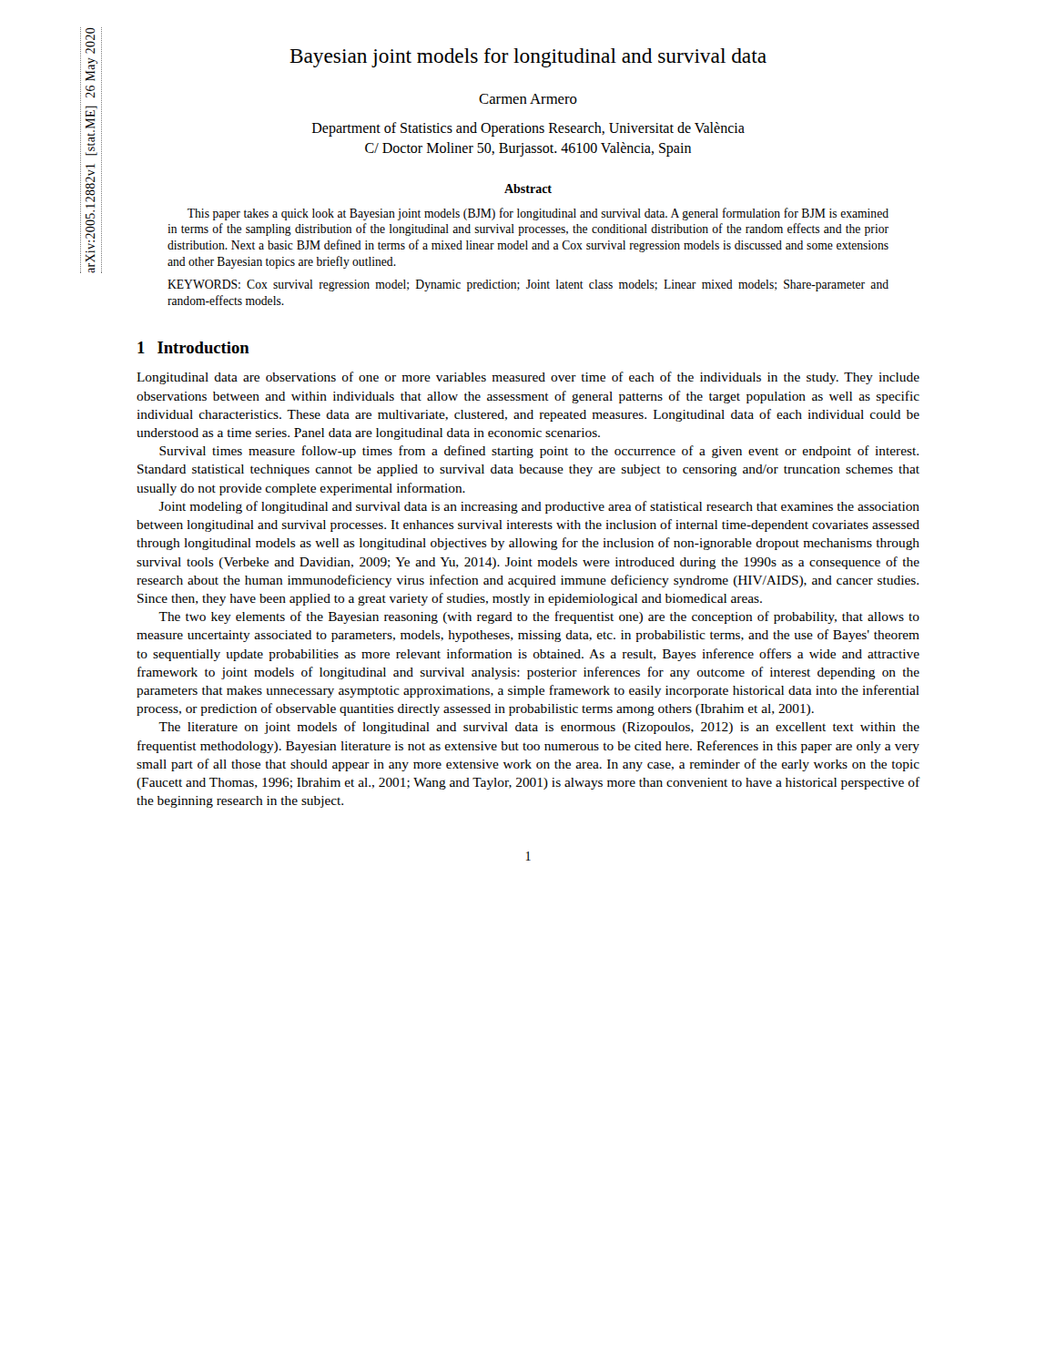arXiv:2005.12882v1 [stat.ME] 26 May 2020
Bayesian joint models for longitudinal and survival data
Carmen Armero
Department of Statistics and Operations Research, Universitat de València
C/ Doctor Moliner 50, Burjassot. 46100 València, Spain
Abstract
This paper takes a quick look at Bayesian joint models (BJM) for longitudinal and survival data. A general formulation for BJM is examined in terms of the sampling distribution of the longitudinal and survival processes, the conditional distribution of the random effects and the prior distribution. Next a basic BJM defined in terms of a mixed linear model and a Cox survival regression models is discussed and some extensions and other Bayesian topics are briefly outlined.
KEYWORDS: Cox survival regression model; Dynamic prediction; Joint latent class models; Linear mixed models; Share-parameter and random-effects models.
1 Introduction
Longitudinal data are observations of one or more variables measured over time of each of the individuals in the study. They include observations between and within individuals that allow the assessment of general patterns of the target population as well as specific individual characteristics. These data are multivariate, clustered, and repeated measures. Longitudinal data of each individual could be understood as a time series. Panel data are longitudinal data in economic scenarios.
Survival times measure follow-up times from a defined starting point to the occurrence of a given event or endpoint of interest. Standard statistical techniques cannot be applied to survival data because they are subject to censoring and/or truncation schemes that usually do not provide complete experimental information.
Joint modeling of longitudinal and survival data is an increasing and productive area of statistical research that examines the association between longitudinal and survival processes. It enhances survival interests with the inclusion of internal time-dependent covariates assessed through longitudinal models as well as longitudinal objectives by allowing for the inclusion of non-ignorable dropout mechanisms through survival tools (Verbeke and Davidian, 2009; Ye and Yu, 2014). Joint models were introduced during the 1990s as a consequence of the research about the human immunodeficiency virus infection and acquired immune deficiency syndrome (HIV/AIDS), and cancer studies. Since then, they have been applied to a great variety of studies, mostly in epidemiological and biomedical areas.
The two key elements of the Bayesian reasoning (with regard to the frequentist one) are the conception of probability, that allows to measure uncertainty associated to parameters, models, hypotheses, missing data, etc. in probabilistic terms, and the use of Bayes' theorem to sequentially update probabilities as more relevant information is obtained. As a result, Bayes inference offers a wide and attractive framework to joint models of longitudinal and survival analysis: posterior inferences for any outcome of interest depending on the parameters that makes unnecessary asymptotic approximations, a simple framework to easily incorporate historical data into the inferential process, or prediction of observable quantities directly assessed in probabilistic terms among others (Ibrahim et al, 2001).
The literature on joint models of longitudinal and survival data is enormous (Rizopoulos, 2012) is an excellent text within the frequentist methodology). Bayesian literature is not as extensive but too numerous to be cited here. References in this paper are only a very small part of all those that should appear in any more extensive work on the area. In any case, a reminder of the early works on the topic (Faucett and Thomas, 1996; Ibrahim et al., 2001; Wang and Taylor, 2001) is always more than convenient to have a historical perspective of the beginning research in the subject.
1